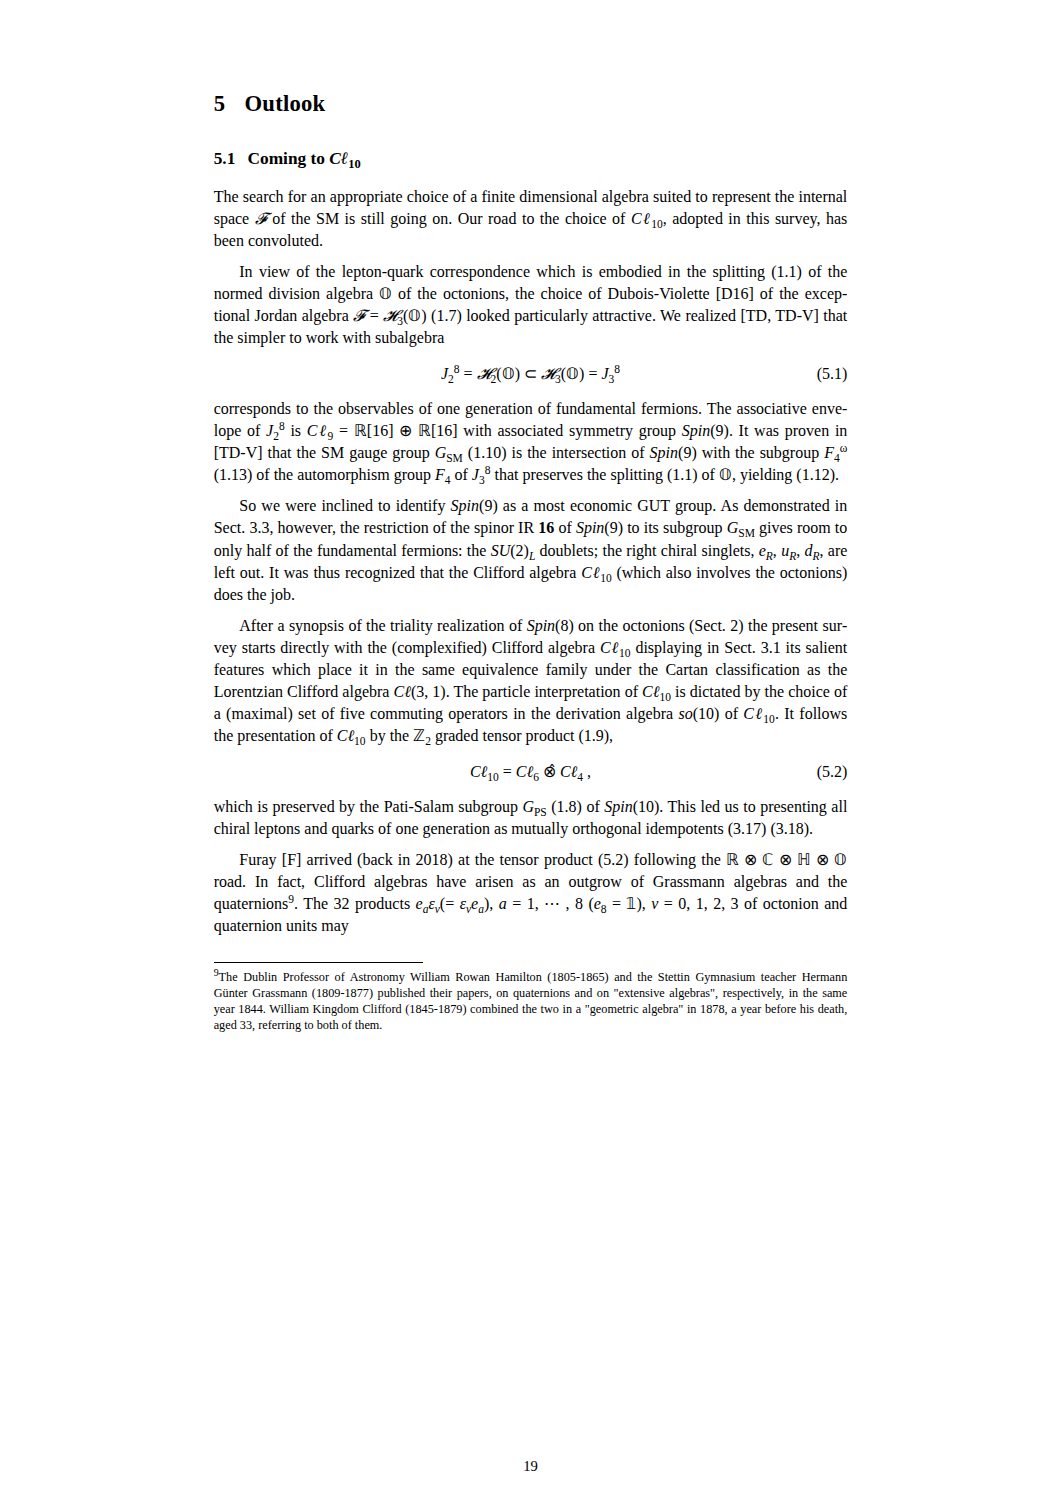5 Outlook
5.1 Coming to Cℓ10
The search for an appropriate choice of a finite dimensional algebra suited to represent the internal space 𝓕 of the SM is still going on. Our road to the choice of Cℓ10, adopted in this survey, has been convoluted.
In view of the lepton-quark correspondence which is embodied in the splitting (1.1) of the normed division algebra 𝕆 of the octonions, the choice of Dubois-Violette [D16] of the exceptional Jordan algebra 𝓕 = 𝓗3(𝕆) (1.7) looked particularly attractive. We realized [TD, TD-V] that the simpler to work with subalgebra
J28 = 𝓗2(𝕆) ⊂ 𝓗3(𝕆) = J38 (5.1)
corresponds to the observables of one generation of fundamental fermions. The associative envelope of J28 is Cℓ9 = ℝ[16] ⊕ ℝ[16] with associated symmetry group Spin(9). It was proven in [TD-V] that the SM gauge group GSM (1.10) is the intersection of Spin(9) with the subgroup F4ω (1.13) of the automorphism group F4 of J38 that preserves the splitting (1.1) of 𝕆, yielding (1.12).
So we were inclined to identify Spin(9) as a most economic GUT group. As demonstrated in Sect. 3.3, however, the restriction of the spinor IR 16 of Spin(9) to its subgroup GSM gives room to only half of the fundamental fermions: the SU(2)L doublets; the right chiral singlets, eR, uR, dR, are left out. It was thus recognized that the Clifford algebra Cℓ10 (which also involves the octonions) does the job.
After a synopsis of the triality realization of Spin(8) on the octonions (Sect. 2) the present survey starts directly with the (complexified) Clifford algebra Cℓ10 displaying in Sect. 3.1 its salient features which place it in the same equivalence family under the Cartan classification as the Lorentzian Clifford algebra Cℓ(3, 1). The particle interpretation of Cℓ10 is dictated by the choice of a (maximal) set of five commuting operators in the derivation algebra so(10) of Cℓ10. It follows the presentation of Cℓ10 by the ℤ2 graded tensor product (1.9),
Cℓ10 = Cℓ6 ⊗̂ Cℓ4 , (5.2)
which is preserved by the Pati-Salam subgroup GPS (1.8) of Spin(10). This led us to presenting all chiral leptons and quarks of one generation as mutually orthogonal idempotents (3.17) (3.18).
Furay [F] arrived (back in 2018) at the tensor product (5.2) following the ℝ ⊗ ℂ ⊗ ℍ ⊗ 𝕆 road. In fact, Clifford algebras have arisen as an outgrow of Grassmann algebras and the quaternions9. The 32 products ea εν(= εν ea), a = 1, ⋯ , 8 (e8 = 𝟙), ν = 0, 1, 2, 3 of octonion and quaternion units may
9The Dublin Professor of Astronomy William Rowan Hamilton (1805-1865) and the Stettin Gymnasium teacher Hermann Günter Grassmann (1809-1877) published their papers, on quaternions and on "extensive algebras", respectively, in the same year 1844. William Kingdom Clifford (1845-1879) combined the two in a "geometric algebra" in 1878, a year before his death, aged 33, referring to both of them.
19